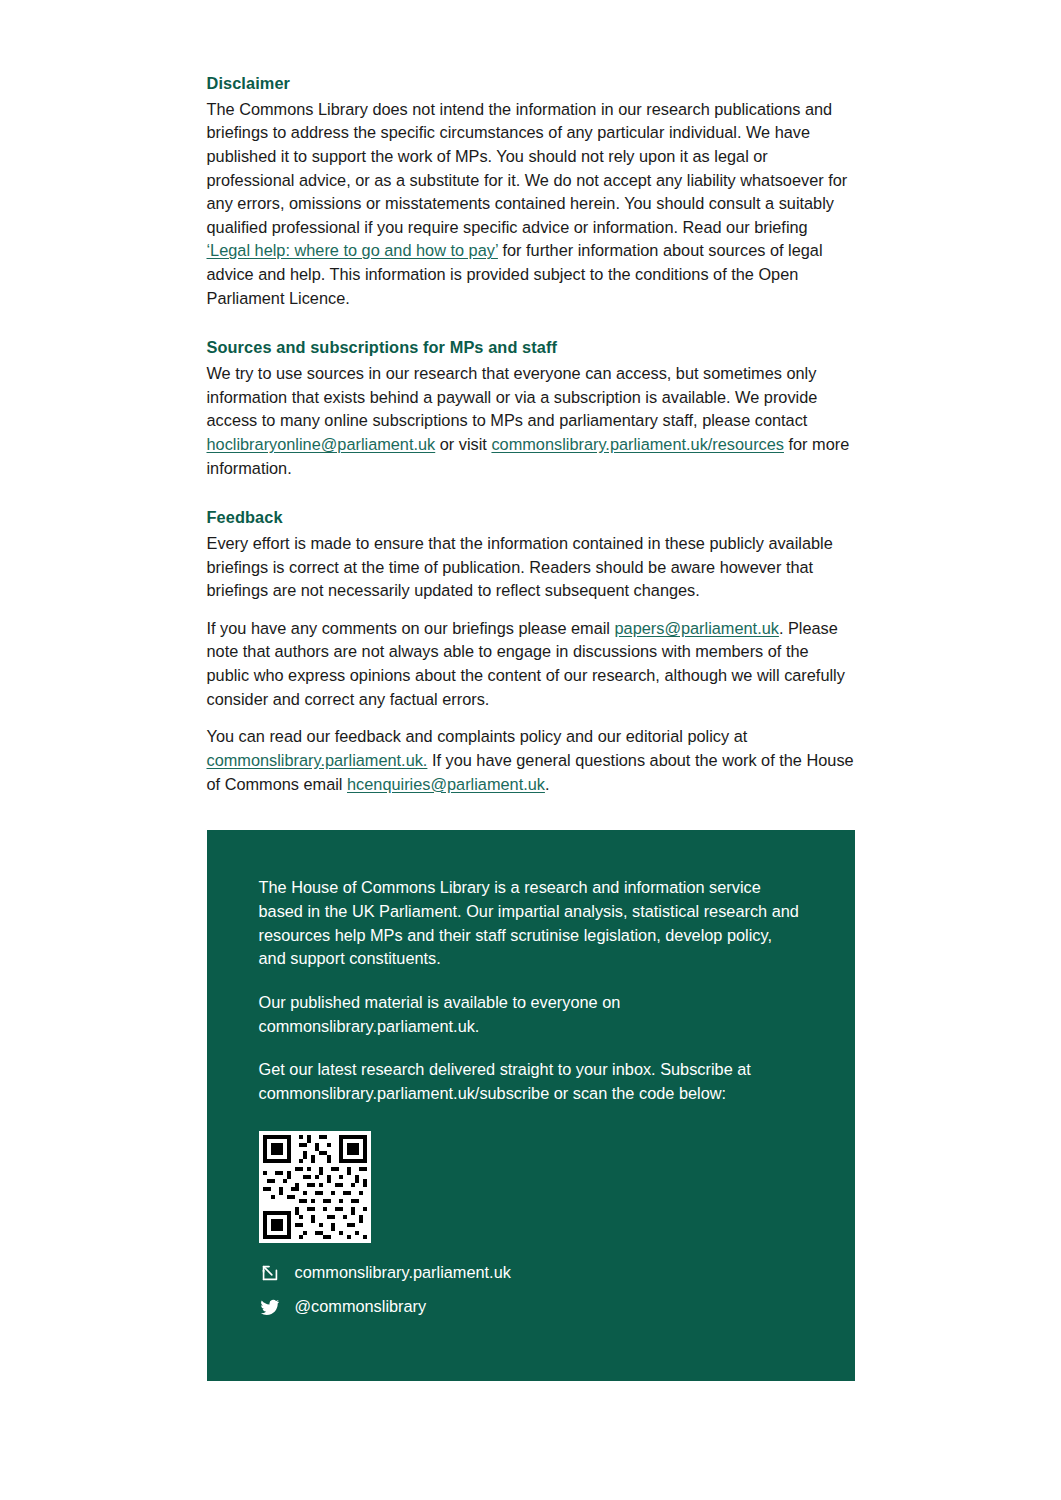Disclaimer
The Commons Library does not intend the information in our research publications and briefings to address the specific circumstances of any particular individual. We have published it to support the work of MPs. You should not rely upon it as legal or professional advice, or as a substitute for it. We do not accept any liability whatsoever for any errors, omissions or misstatements contained herein. You should consult a suitably qualified professional if you require specific advice or information. Read our briefing ‘Legal help: where to go and how to pay’ for further information about sources of legal advice and help. This information is provided subject to the conditions of the Open Parliament Licence.
Sources and subscriptions for MPs and staff
We try to use sources in our research that everyone can access, but sometimes only information that exists behind a paywall or via a subscription is available. We provide access to many online subscriptions to MPs and parliamentary staff, please contact hoclibraryonline@parliament.uk or visit commonslibrary.parliament.uk/resources for more information.
Feedback
Every effort is made to ensure that the information contained in these publicly available briefings is correct at the time of publication. Readers should be aware however that briefings are not necessarily updated to reflect subsequent changes.
If you have any comments on our briefings please email papers@parliament.uk. Please note that authors are not always able to engage in discussions with members of the public who express opinions about the content of our research, although we will carefully consider and correct any factual errors.
You can read our feedback and complaints policy and our editorial policy at commonslibrary.parliament.uk. If you have general questions about the work of the House of Commons email hcenquiries@parliament.uk.
The House of Commons Library is a research and information service based in the UK Parliament. Our impartial analysis, statistical research and resources help MPs and their staff scrutinise legislation, develop policy, and support constituents.
Our published material is available to everyone on commonslibrary.parliament.uk.
Get our latest research delivered straight to your inbox. Subscribe at commonslibrary.parliament.uk/subscribe or scan the code below:
commonslibrary.parliament.uk
@commonslibrary